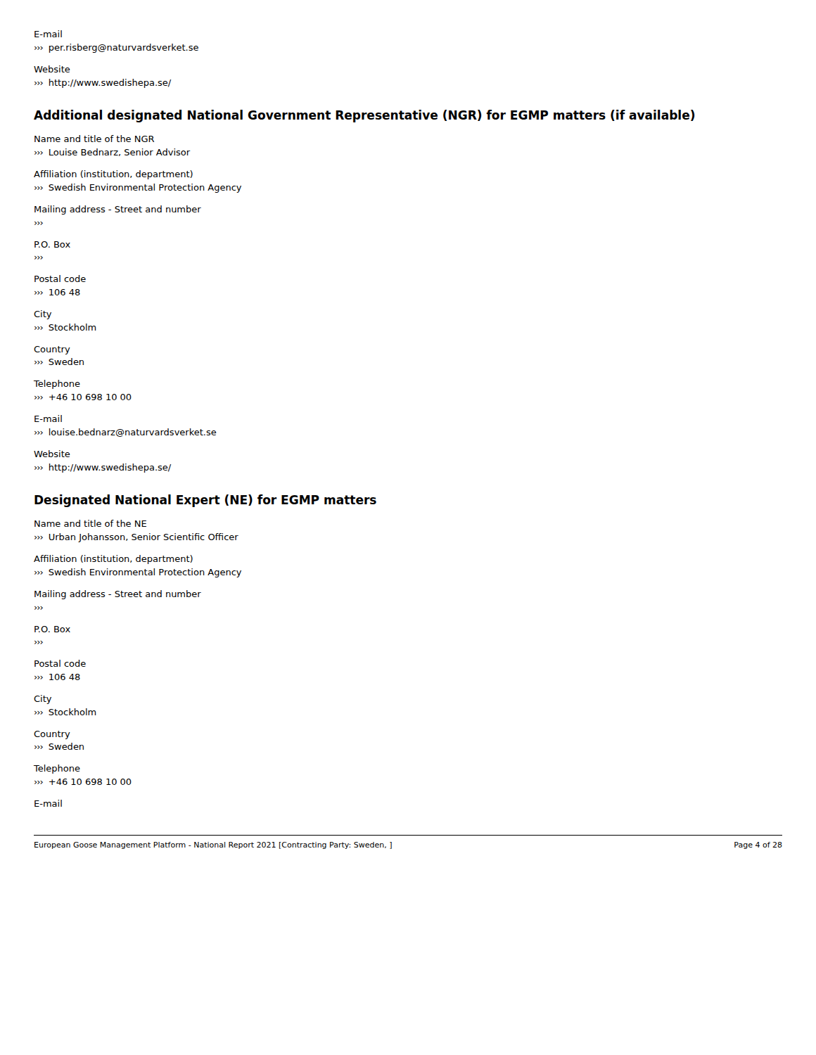E-mail
››› per.risberg@naturvardsverket.se
Website
››› http://www.swedishepa.se/
Additional designated National Government Representative (NGR) for EGMP matters (if available)
Name and title of the NGR
››› Louise Bednarz, Senior Advisor
Affiliation (institution, department)
››› Swedish Environmental Protection Agency
Mailing address - Street and number
›››
P.O. Box
›››
Postal code
››› 106 48
City
››› Stockholm
Country
››› Sweden
Telephone
››› +46 10 698 10 00
E-mail
››› louise.bednarz@naturvardsverket.se
Website
››› http://www.swedishepa.se/
Designated National Expert (NE) for EGMP matters
Name and title of the NE
››› Urban Johansson, Senior Scientific Officer
Affiliation (institution, department)
››› Swedish Environmental Protection Agency
Mailing address - Street and number
›››
P.O. Box
›››
Postal code
››› 106 48
City
››› Stockholm
Country
››› Sweden
Telephone
››› +46 10 698 10 00
E-mail
European Goose Management Platform - National Report 2021 [Contracting Party: Sweden, ] Page 4 of 28